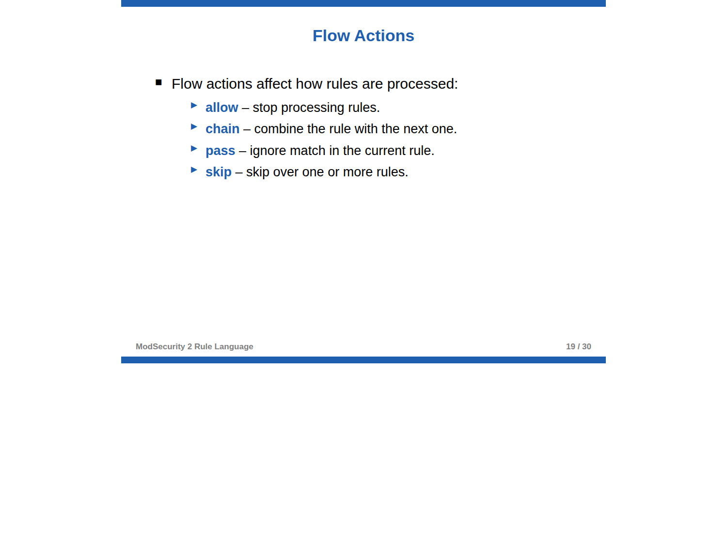Flow Actions
Flow actions affect how rules are processed:
allow – stop processing rules.
chain – combine the rule with the next one.
pass – ignore match in the current rule.
skip – skip over one or more rules.
ModSecurity 2 Rule Language 19 / 30